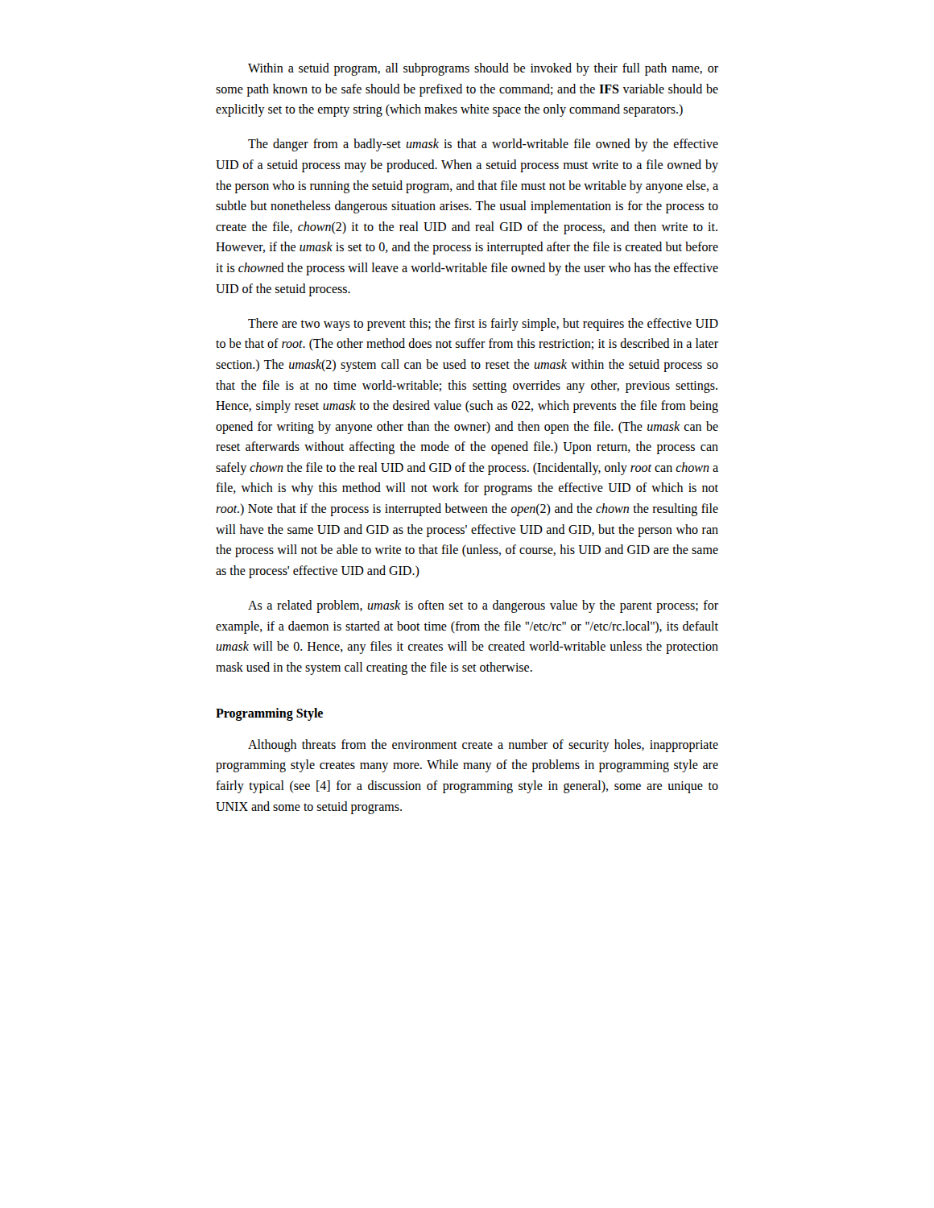Within a setuid program, all subprograms should be invoked by their full path name, or some path known to be safe should be prefixed to the command; and the IFS variable should be explicitly set to the empty string (which makes white space the only command separators.)
The danger from a badly-set umask is that a world-writable file owned by the effective UID of a setuid process may be produced. When a setuid process must write to a file owned by the person who is running the setuid program, and that file must not be writable by anyone else, a subtle but nonetheless dangerous situation arises. The usual implementation is for the process to create the file, chown(2) it to the real UID and real GID of the process, and then write to it. However, if the umask is set to 0, and the process is interrupted after the file is created but before it is chowned the process will leave a world-writable file owned by the user who has the effective UID of the setuid process.
There are two ways to prevent this; the first is fairly simple, but requires the effective UID to be that of root. (The other method does not suffer from this restriction; it is described in a later section.) The umask(2) system call can be used to reset the umask within the setuid process so that the file is at no time world-writable; this setting overrides any other, previous settings. Hence, simply reset umask to the desired value (such as 022, which prevents the file from being opened for writing by anyone other than the owner) and then open the file. (The umask can be reset afterwards without affecting the mode of the opened file.) Upon return, the process can safely chown the file to the real UID and GID of the process. (Incidentally, only root can chown a file, which is why this method will not work for programs the effective UID of which is not root.) Note that if the process is interrupted between the open(2) and the chown the resulting file will have the same UID and GID as the process' effective UID and GID, but the person who ran the process will not be able to write to that file (unless, of course, his UID and GID are the same as the process' effective UID and GID.)
As a related problem, umask is often set to a dangerous value by the parent process; for example, if a daemon is started at boot time (from the file ''/etc/rc'' or ''/etc/rc.local''), its default umask will be 0. Hence, any files it creates will be created world-writable unless the protection mask used in the system call creating the file is set otherwise.
Programming Style
Although threats from the environment create a number of security holes, inappropriate programming style creates many more. While many of the problems in programming style are fairly typical (see [4] for a discussion of programming style in general), some are unique to UNIX and some to setuid programs.